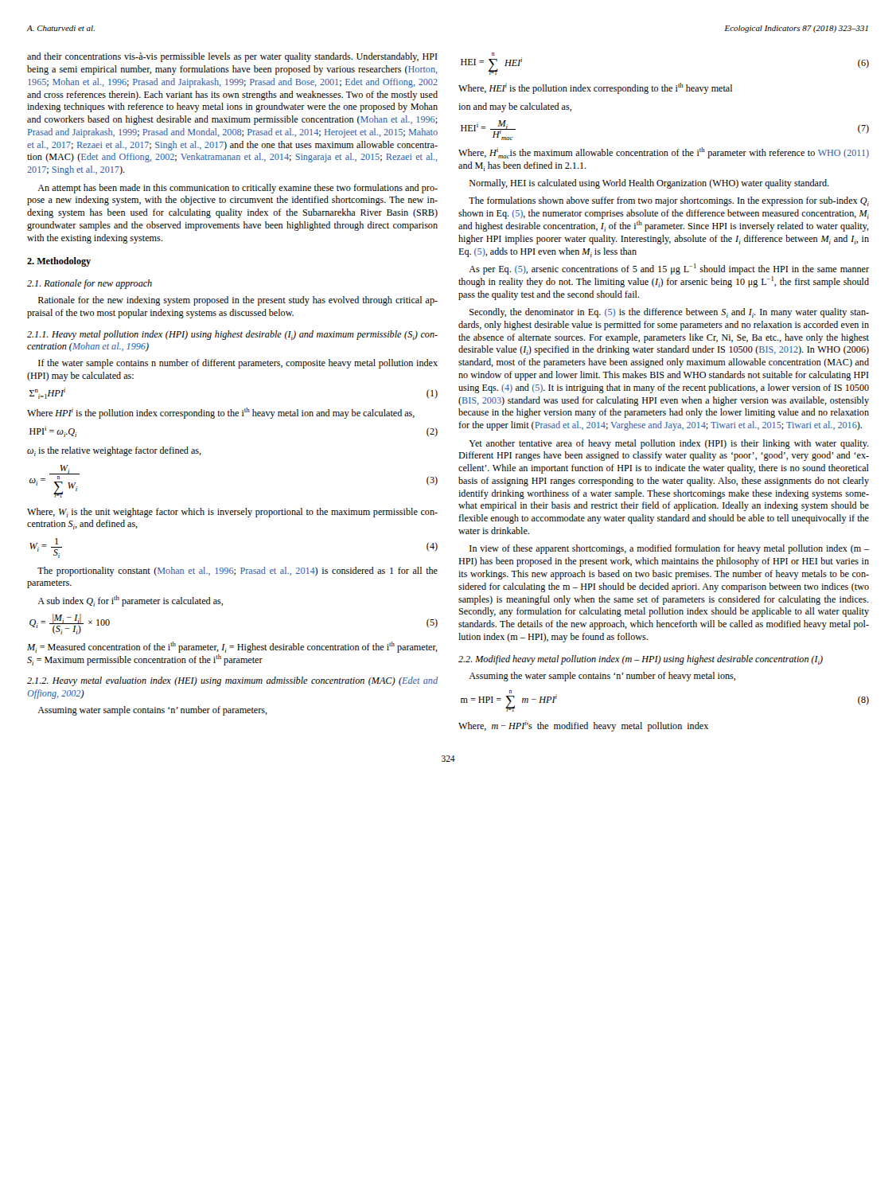A. Chaturvedi et al.
Ecological Indicators 87 (2018) 323–331
and their concentrations vis-à-vis permissible levels as per water quality standards. Understandably, HPI being a semi empirical number, many formulations have been proposed by various researchers (Horton, 1965; Mohan et al., 1996; Prasad and Jaiprakash, 1999; Prasad and Bose, 2001; Edet and Offiong, 2002 and cross references therein). Each variant has its own strengths and weaknesses. Two of the mostly used indexing techniques with reference to heavy metal ions in groundwater were the one proposed by Mohan and coworkers based on highest desirable and maximum permissible concentration (Mohan et al., 1996; Prasad and Jaiprakash, 1999; Prasad and Mondal, 2008; Prasad et al., 2014; Herojeet et al., 2015; Mahato et al., 2017; Rezaei et al., 2017; Singh et al., 2017) and the one that uses maximum allowable concentration (MAC) (Edet and Offiong, 2002; Venkatramanan et al., 2014; Singaraja et al., 2015; Rezaei et al., 2017; Singh et al., 2017).
An attempt has been made in this communication to critically examine these two formulations and propose a new indexing system, with the objective to circumvent the identified shortcomings. The new indexing system has been used for calculating quality index of the Subarnarekha River Basin (SRB) groundwater samples and the observed improvements have been highlighted through direct comparison with the existing indexing systems.
2. Methodology
2.1. Rationale for new approach
Rationale for the new indexing system proposed in the present study has evolved through critical appraisal of the two most popular indexing systems as discussed below.
2.1.1. Heavy metal pollution index (HPI) using highest desirable (Ii) and maximum permissible (Si) concentration (Mohan et al., 1996)
If the water sample contains n number of different parameters, composite heavy metal pollution index (HPI) may be calculated as:
Σni=1HPIi
(1)
Where HPIi is the pollution index corresponding to the ith heavy metal ion and may be calculated as,
HPIi = ωi.Qi
(2)
ωi is the relative weightage factor defined as,
ωi = Wi n∑i=1 Wi
(3)
Where, Wi is the unit weightage factor which is inversely proportional to the maximum permissible concentration Si, and defined as,
Wi = 1 Si
(4)
The proportionality constant (Mohan et al., 1996; Prasad et al., 2014) is considered as 1 for all the parameters.
A sub index Qi for ith parameter is calculated as,
Qi = Mi − Ii (Si − Ii) × 100
(5)
Mi = Measured concentration of the ith parameter, Ii = Highest desirable concentration of the ith parameter, Si = Maximum permissible concentration of the ith parameter
2.1.2. Heavy metal evaluation index (HEI) using maximum admissible concentration (MAC) (Edet and Offiong, 2002)
Assuming water sample contains ‘n’ number of parameters,
HEI = n∑i=1 HEIi
(6)
Where, HEIi is the pollution index corresponding to the ith heavy metal
ion and may be calculated as,
HEIi = Mi Himac
(7)
Where, Himacis the maximum allowable concentration of the ith parameter with reference to WHO (2011) and Mi has been defined in 2.1.1.
Normally, HEI is calculated using World Health Organization (WHO) water quality standard.
The formulations shown above suffer from two major shortcomings. In the expression for sub-index Qi shown in Eq. (5), the numerator comprises absolute of the difference between measured concentration, Mi and highest desirable concentration, Ii of the ith parameter. Since HPI is inversely related to water quality, higher HPI implies poorer water quality. Interestingly, absolute of the Ii difference between Mi and Ii, in Eq. (5), adds to HPI even when Mi is less than
As per Eq. (5), arsenic concentrations of 5 and 15 μg L−1 should impact the HPI in the same manner though in reality they do not. The limiting value (Ii) for arsenic being 10 μg L−1, the first sample should pass the quality test and the second should fail.
Secondly, the denominator in Eq. (5) is the difference between Si and Ii. In many water quality standards, only highest desirable value is permitted for some parameters and no relaxation is accorded even in the absence of alternate sources. For example, parameters like Cr, Ni, Se, Ba etc., have only the highest desirable value (Ii) specified in the drinking water standard under IS 10500 (BIS, 2012). In WHO (2006) standard, most of the parameters have been assigned only maximum allowable concentration (MAC) and no window of upper and lower limit. This makes BIS and WHO standards not suitable for calculating HPI using Eqs. (4) and (5). It is intriguing that in many of the recent publications, a lower version of IS 10500 (BIS, 2003) standard was used for calculating HPI even when a higher version was available, ostensibly because in the higher version many of the parameters had only the lower limiting value and no relaxation for the upper limit (Prasad et al., 2014; Varghese and Jaya, 2014; Tiwari et al., 2015; Tiwari et al., 2016).
Yet another tentative area of heavy metal pollution index (HPI) is their linking with water quality. Different HPI ranges have been assigned to classify water quality as ‘poor’, ‘good’, very good’ and ‘excellent’. While an important function of HPI is to indicate the water quality, there is no sound theoretical basis of assigning HPI ranges corresponding to the water quality. Also, these assignments do not clearly identify drinking worthiness of a water sample. These shortcomings make these indexing systems somewhat empirical in their basis and restrict their field of application. Ideally an indexing system should be flexible enough to accommodate any water quality standard and should be able to tell unequivocally if the water is drinkable.
In view of these apparent shortcomings, a modified formulation for heavy metal pollution index (m – HPI) has been proposed in the present work, which maintains the philosophy of HPI or HEI but varies in its workings. This new approach is based on two basic premises. The number of heavy metals to be considered for calculating the m – HPI should be decided apriori. Any comparison between two indices (two samples) is meaningful only when the same set of parameters is considered for calculating the indices. Secondly, any formulation for calculating metal pollution index should be applicable to all water quality standards. The details of the new approach, which henceforth will be called as modified heavy metal pollution index (m – HPI), may be found as follows.
2.2. Modified heavy metal pollution index (m – HPI) using highest desirable concentration (Ii)
Assuming the water sample contains ‘n’ number of heavy metal ions,
m = HPI = n∑i=1 m − HPIi
(8)
Where, m − HPIi's the modified heavy metal pollution index
324